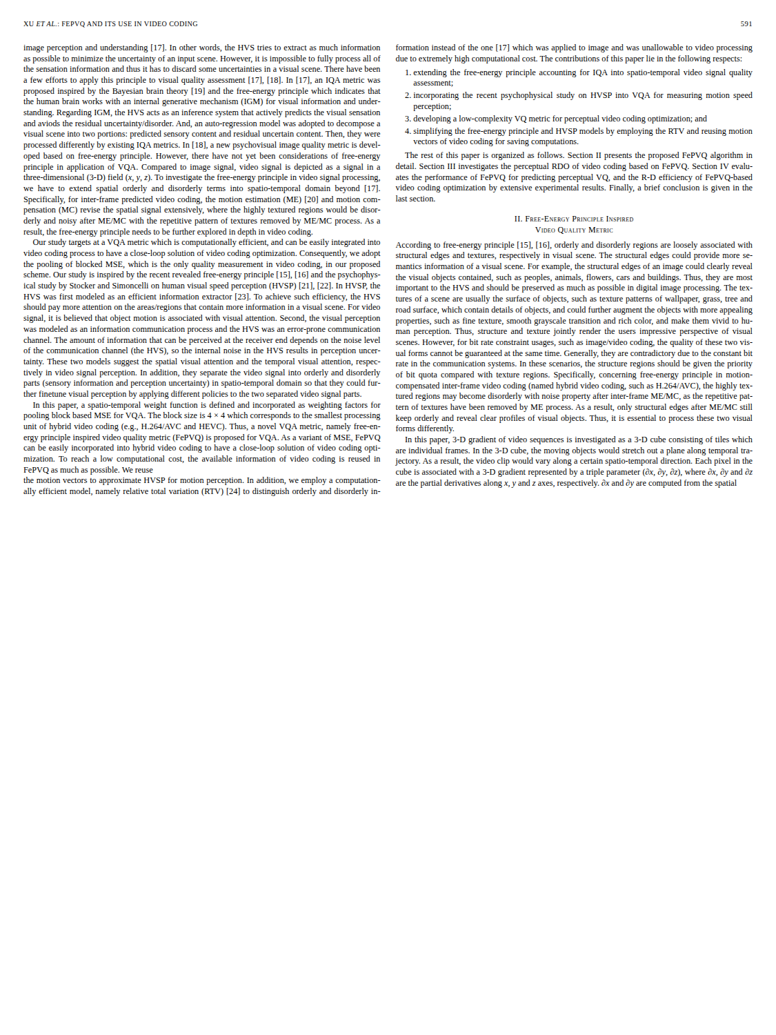XU et al.: FEPVQ AND ITS USE IN VIDEO CODING 591
image perception and understanding [17]. In other words, the HVS tries to extract as much information as possible to minimize the uncertainty of an input scene. However, it is impossible to fully process all of the sensation information and thus it has to discard some uncertainties in a visual scene. There have been a few efforts to apply this principle to visual quality assessment [17], [18]. In [17], an IQA metric was proposed inspired by the Bayesian brain theory [19] and the free-energy principle which indicates that the human brain works with an internal generative mechanism (IGM) for visual information and understanding. Regarding IGM, the HVS acts as an inference system that actively predicts the visual sensation and aviods the residual uncertainty/disorder. And, an auto-regression model was adopted to decompose a visual scene into two portions: predicted sensory content and residual uncertain content. Then, they were processed differently by existing IQA metrics. In [18], a new psychovisual image quality metric is developed based on free-energy principle. However, there have not yet been considerations of free-energy principle in application of VQA. Compared to image signal, video signal is depicted as a signal in a three-dimensional (3-D) field (x, y, z). To investigate the free-energy principle in video signal processing, we have to extend spatial orderly and disorderly terms into spatio-temporal domain beyond [17]. Specifically, for inter-frame predicted video coding, the motion estimation (ME) [20] and motion compensation (MC) revise the spatial signal extensively, where the highly textured regions would be disorderly and noisy after ME/MC with the repetitive pattern of textures removed by ME/MC process. As a result, the free-energy principle needs to be further explored in depth in video coding.
Our study targets at a VQA metric which is computationally efficient, and can be easily integrated into video coding process to have a close-loop solution of video coding optimization. Consequently, we adopt the pooling of blocked MSE, which is the only quality measurement in video coding, in our proposed scheme. Our study is inspired by the recent revealed free-energy principle [15], [16] and the psychophysical study by Stocker and Simoncelli on human visual speed perception (HVSP) [21], [22]. In HVSP, the HVS was first modeled as an efficient information extractor [23]. To achieve such efficiency, the HVS should pay more attention on the areas/regions that contain more information in a visual scene. For video signal, it is believed that object motion is associated with visual attention. Second, the visual perception was modeled as an information communication process and the HVS was an error-prone communication channel. The amount of information that can be perceived at the receiver end depends on the noise level of the communication channel (the HVS), so the internal noise in the HVS results in perception uncertainty. These two models suggest the spatial visual attention and the temporal visual attention, respectively in video signal perception. In addition, they separate the video signal into orderly and disorderly parts (sensory information and perception uncertainty) in spatio-temporal domain so that they could further finetune visual perception by applying different policies to the two separated video signal parts.
In this paper, a spatio-temporal weight function is defined and incorporated as weighting factors for pooling block based MSE for VQA. The block size is 4 × 4 which corresponds to the smallest processing unit of hybrid video coding (e.g., H.264/AVC and HEVC). Thus, a novel VQA metric, namely free-energy principle inspired video quality metric (FePVQ) is proposed for VQA. As a variant of MSE, FePVQ can be easily incorporated into hybrid video coding to have a close-loop solution of video coding optimization. To reach a low computational cost, the available information of video coding is reused in FePVQ as much as possible. We reuse
the motion vectors to approximate HVSP for motion perception. In addition, we employ a computationally efficient model, namely relative total variation (RTV) [24] to distinguish orderly and disorderly information instead of the one [17] which was applied to image and was unallowable to video processing due to extremely high computational cost. The contributions of this paper lie in the following respects:
extending the free-energy principle accounting for IQA into spatio-temporal video signal quality assessment;
incorporating the recent psychophysical study on HVSP into VQA for measuring motion speed perception;
developing a low-complexity VQ metric for perceptual video coding optimization; and
simplifying the free-energy principle and HVSP models by employing the RTV and reusing motion vectors of video coding for saving computations.
The rest of this paper is organized as follows. Section II presents the proposed FePVQ algorithm in detail. Section III investigates the perceptual RDO of video coding based on FePVQ. Section IV evaluates the performance of FePVQ for predicting perceptual VQ, and the R-D efficiency of FePVQ-based video coding optimization by extensive experimental results. Finally, a brief conclusion is given in the last section.
II. Free-Energy Principle Inspired
Video Quality Metric
According to free-energy principle [15], [16], orderly and disorderly regions are loosely associated with structural edges and textures, respectively in visual scene. The structural edges could provide more semantics information of a visual scene. For example, the structural edges of an image could clearly reveal the visual objects contained, such as peoples, animals, flowers, cars and buildings. Thus, they are most important to the HVS and should be preserved as much as possible in digital image processing. The textures of a scene are usually the surface of objects, such as texture patterns of wallpaper, grass, tree and road surface, which contain details of objects, and could further augment the objects with more appealing properties, such as fine texture, smooth grayscale transition and rich color, and make them vivid to human perception. Thus, structure and texture jointly render the users impressive perspective of visual scenes. However, for bit rate constraint usages, such as image/video coding, the quality of these two visual forms cannot be guaranteed at the same time. Generally, they are contradictory due to the constant bit rate in the communication systems. In these scenarios, the structure regions should be given the priority of bit quota compared with texture regions. Specifically, concerning free-energy principle in motion-compensated inter-frame video coding (named hybrid video coding, such as H.264/AVC), the highly textured regions may become disorderly with noise property after inter-frame ME/MC, as the repetitive pattern of textures have been removed by ME process. As a result, only structural edges after ME/MC still keep orderly and reveal clear profiles of visual objects. Thus, it is essential to process these two visual forms differently.
In this paper, 3-D gradient of video sequences is investigated as a 3-D cube consisting of tiles which are individual frames. In the 3-D cube, the moving objects would stretch out a plane along temporal trajectory. As a result, the video clip would vary along a certain spatio-temporal direction. Each pixel in the cube is associated with a 3-D gradient represented by a triple parameter (∂x, ∂y, ∂z), where ∂x, ∂y and ∂z are the partial derivatives along x, y and z axes, respectively. ∂x and ∂y are computed from the spatial